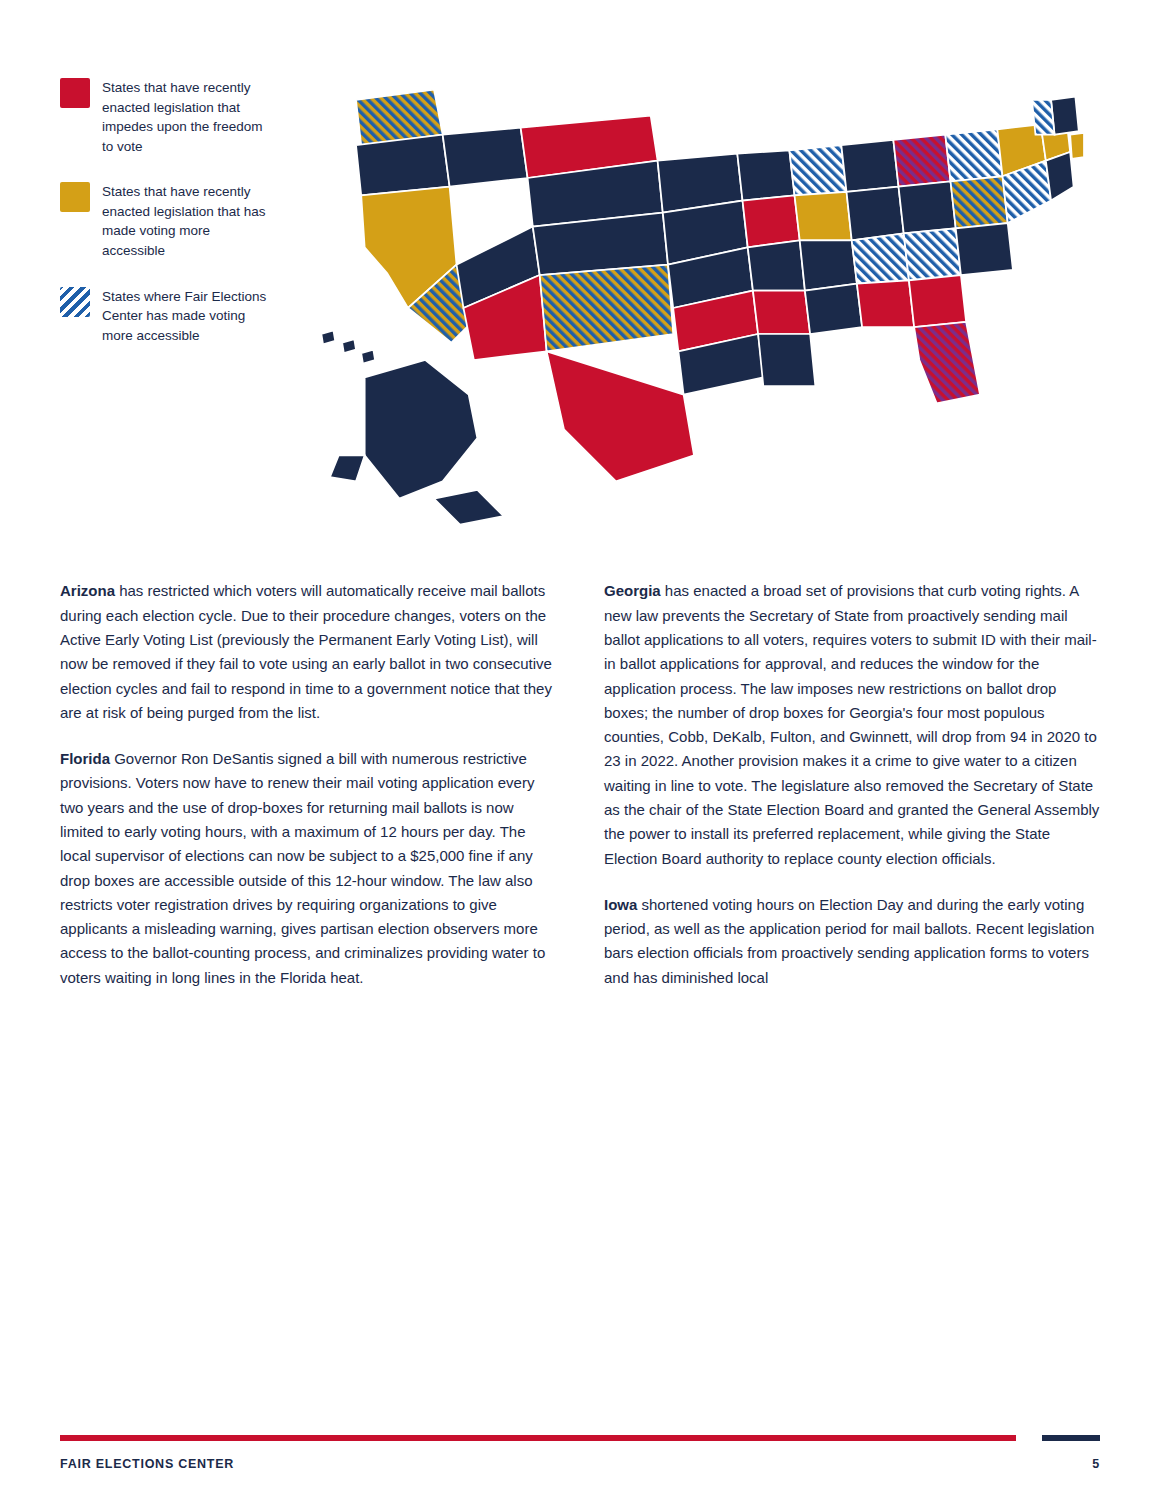States that have recently enacted legislation that impedes upon the freedom to vote
States that have recently enacted legislation that has made voting more accessible
States where Fair Elections Center has made voting more accessible
Arizona has restricted which voters will automatically receive mail ballots during each election cycle. Due to their procedure changes, voters on the Active Early Voting List (previously the Permanent Early Voting List), will now be removed if they fail to vote using an early ballot in two consecutive election cycles and fail to respond in time to a government notice that they are at risk of being purged from the list.
Florida Governor Ron DeSantis signed a bill with numerous restrictive provisions. Voters now have to renew their mail voting application every two years and the use of drop-boxes for returning mail ballots is now limited to early voting hours, with a maximum of 12 hours per day. The local supervisor of elections can now be subject to a $25,000 fine if any drop boxes are accessible outside of this 12-hour window. The law also restricts voter registration drives by requiring organizations to give applicants a misleading warning, gives partisan election observers more access to the ballot-counting process, and criminalizes providing water to voters waiting in long lines in the Florida heat.
Georgia has enacted a broad set of provisions that curb voting rights. A new law prevents the Secretary of State from proactively sending mail ballot applications to all voters, requires voters to submit ID with their mail-in ballot applications for approval, and reduces the window for the application process. The law imposes new restrictions on ballot drop boxes; the number of drop boxes for Georgia's four most populous counties, Cobb, DeKalb, Fulton, and Gwinnett, will drop from 94 in 2020 to 23 in 2022. Another provision makes it a crime to give water to a citizen waiting in line to vote. The legislature also removed the Secretary of State as the chair of the State Election Board and granted the General Assembly the power to install its preferred replacement, while giving the State Election Board authority to replace county election officials.
Iowa shortened voting hours on Election Day and during the early voting period, as well as the application period for mail ballots. Recent legislation bars election officials from proactively sending application forms to voters and has diminished local
FAIR ELECTIONS CENTER 5